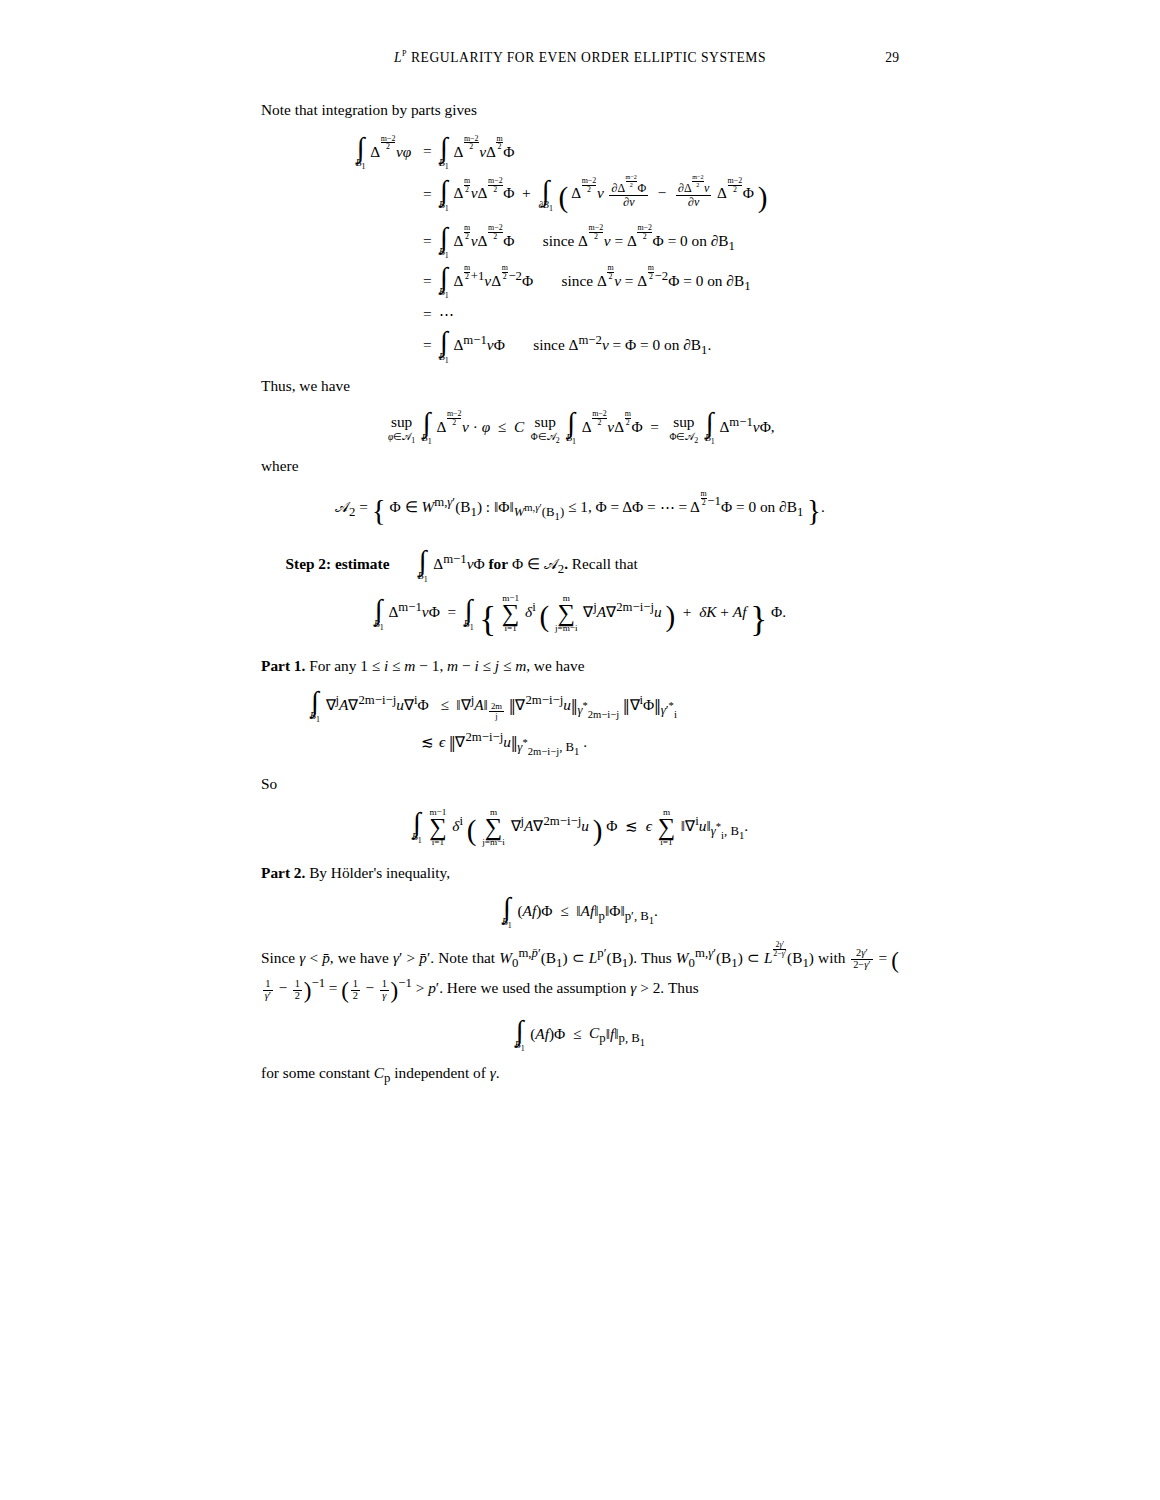Lp REGULARITY FOR EVEN ORDER ELLIPTIC SYSTEMS 29
Note that integration by parts gives
∫B1 Δm−22vφ
=
∫B1 Δm−22v Δm 2Φ
=
∫B1 Δm 2v Δm−22Φ + ∫∂B1 ( Δm−22v ∂Δm−22Φ∂ν − ∂Δm−22v∂ν Δm−22Φ )
=
∫B1 Δm 2v Δm−22Φ since Δm−22v = Δm−22Φ = 0 on ∂B1
=
∫B1 Δm 2+1v Δm 2−2Φ since Δm 2v = Δm 2−2Φ = 0 on ∂B1
=
⋯
=
∫B1 Δm−1v Φ since Δm−2v = Φ = 0 on ∂B1.
Thus, we have
sup φ∈𝒜1 ∫B1 Δm−22v · φ ≤ C sup Φ∈𝒜2 ∫B1 Δm−22v Δm 2Φ = sup Φ∈𝒜2 ∫B1 Δm−1v Φ,
where
𝒜2 = { Φ ∈ Wm,γ′(B1) : ‖Φ‖Wm,γ′(B1) ≤ 1, Φ = ΔΦ = ⋯ = Δm 2−1Φ = 0 on ∂B1 }.
Step 2: estimate ∫B1 Δm−1v Φ for Φ ∈ 𝒜2. Recall that
∫B1 Δm−1v Φ = ∫B1 { m−1∑i=1 δi ( m∑j=m−i ∇jA∇2m−i−ju ) + δK + Af } Φ.
Part 1. For any 1 ≤ i ≤ m − 1, m − i ≤ j ≤ m, we have
∫B1 ∇jA∇2m−i−ju∇iΦ
≤
‖∇jA‖2m j ‖∇2m−i−ju‖γ*2m−i−j ‖∇iΦ‖γ′*i
≲
ϵ ‖∇2m−i−ju‖γ*2m−i−j, B1 .
So
∫B1 m−1∑i=1 δi ( m∑j=m−i ∇jA∇2m−i−ju ) Φ ≲ ϵ m∑i=1 ‖∇iu‖γ*i, B1.
Part 2. By Hölder's inequality,
∫B1 (Af)Φ ≤ ‖Af‖p‖Φ‖p′, B1.
Since γ < p̄, we have γ′ > p̄′. Note that W0m,p̄′(B1) ⊂ Lp′(B1). Thus W0m,γ′(B1) ⊂ L2γ′2−γ′(B1) with 2γ′2−γ′ = (1 γ′ − 12)−1 = (12 − 1 γ)−1 > p′. Here we used the assumption γ > 2. Thus
∫B1 (Af)Φ ≤ Cp‖f‖p, B1
for some constant Cp independent of γ.